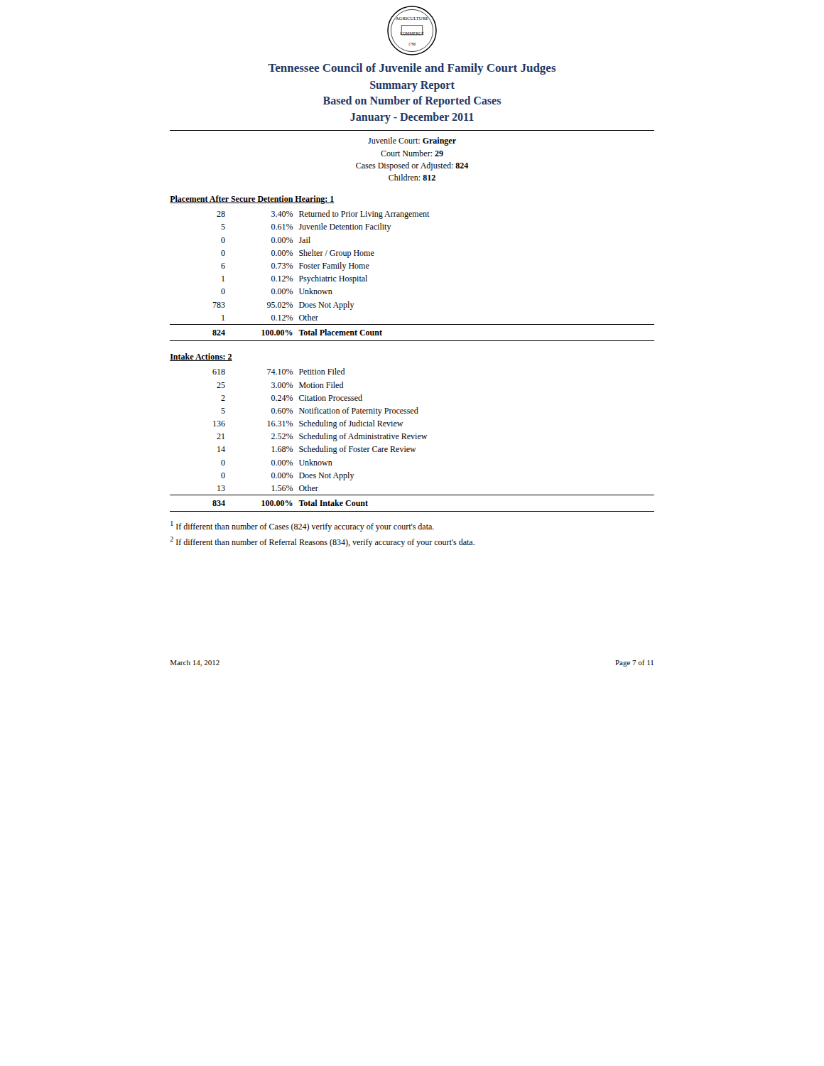Tennessee Council of Juvenile and Family Court Judges
Summary Report
Based on Number of Reported Cases
January - December 2011
Juvenile Court: Grainger
Court Number: 29
Cases Disposed or Adjusted: 824
Children: 812
Placement After Secure Detention Hearing: 1
| 28 | 3.40% | Returned to Prior Living Arrangement |
| 5 | 0.61% | Juvenile Detention Facility |
| 0 | 0.00% | Jail |
| 0 | 0.00% | Shelter / Group Home |
| 6 | 0.73% | Foster Family Home |
| 1 | 0.12% | Psychiatric Hospital |
| 0 | 0.00% | Unknown |
| 783 | 95.02% | Does Not Apply |
| 1 | 0.12% | Other |
| 824 | 100.00% | Total Placement Count |
Intake Actions: 2
| 618 | 74.10% | Petition Filed |
| 25 | 3.00% | Motion Filed |
| 2 | 0.24% | Citation Processed |
| 5 | 0.60% | Notification of Paternity Processed |
| 136 | 16.31% | Scheduling of Judicial Review |
| 21 | 2.52% | Scheduling of Administrative Review |
| 14 | 1.68% | Scheduling of Foster Care Review |
| 0 | 0.00% | Unknown |
| 0 | 0.00% | Does Not Apply |
| 13 | 1.56% | Other |
| 834 | 100.00% | Total Intake Count |
1 If different than number of Cases (824) verify accuracy of your court's data.
2 If different than number of Referral Reasons (834), verify accuracy of your court's data.
March 14, 2012 Page 7 of 11